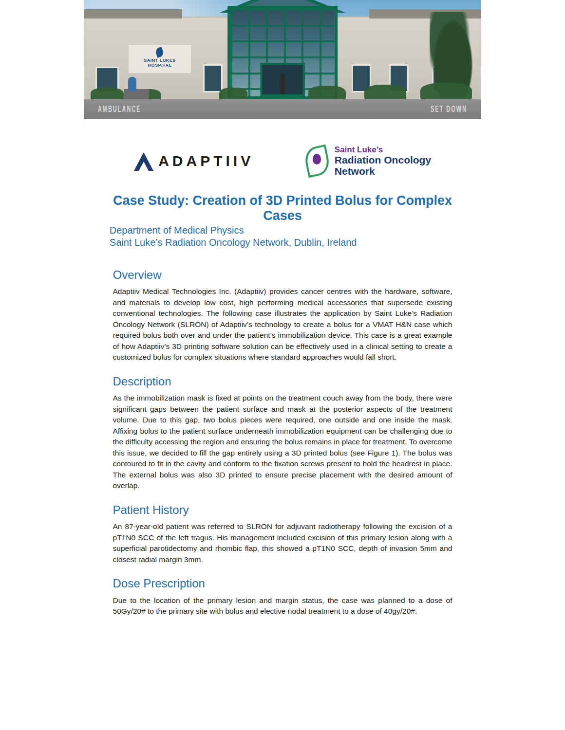SAINT LUKES
HOSPITAL
AMBULANCE SET DOWN
ADAPTIIV
Saint Luke’s
Radiation Oncology
Network
Case Study: Creation of 3D Printed Bolus for Complex Cases
Department of Medical Physics
Saint Luke’s Radiation Oncology Network, Dublin, Ireland
Overview
Adaptiiv Medical Technologies Inc. (Adaptiiv) provides cancer centres with the hardware, software, and materials to develop low cost, high performing medical accessories that supersede existing conventional technologies. The following case illustrates the application by Saint Luke’s Radiation Oncology Network (SLRON) of Adaptiiv’s technology to create a bolus for a VMAT H&N case which required bolus both over and under the patient’s immobilization device. This case is a great example of how Adaptiiv’s 3D printing software solution can be effectively used in a clinical setting to create a customized bolus for complex situations where standard approaches would fall short.
Description
As the immobilization mask is fixed at points on the treatment couch away from the body, there were significant gaps between the patient surface and mask at the posterior aspects of the treatment volume. Due to this gap, two bolus pieces were required, one outside and one inside the mask. Affixing bolus to the patient surface underneath immobilization equipment can be challenging due to the difficulty accessing the region and ensuring the bolus remains in place for treatment. To overcome this issue, we decided to fill the gap entirely using a 3D printed bolus (see Figure 1). The bolus was contoured to fit in the cavity and conform to the fixation screws present to hold the headrest in place. The external bolus was also 3D printed to ensure precise placement with the desired amount of overlap.
Patient History
An 87-year-old patient was referred to SLRON for adjuvant radiotherapy following the excision of a pT1N0 SCC of the left tragus. His management included excision of this primary lesion along with a superficial parotidectomy and rhombic flap, this showed a pT1N0 SCC, depth of invasion 5mm and closest radial margin 3mm.
Dose Prescription
Due to the location of the primary lesion and margin status, the case was planned to a dose of 50Gy/20# to the primary site with bolus and elective nodal treatment to a dose of 40gy/20#.